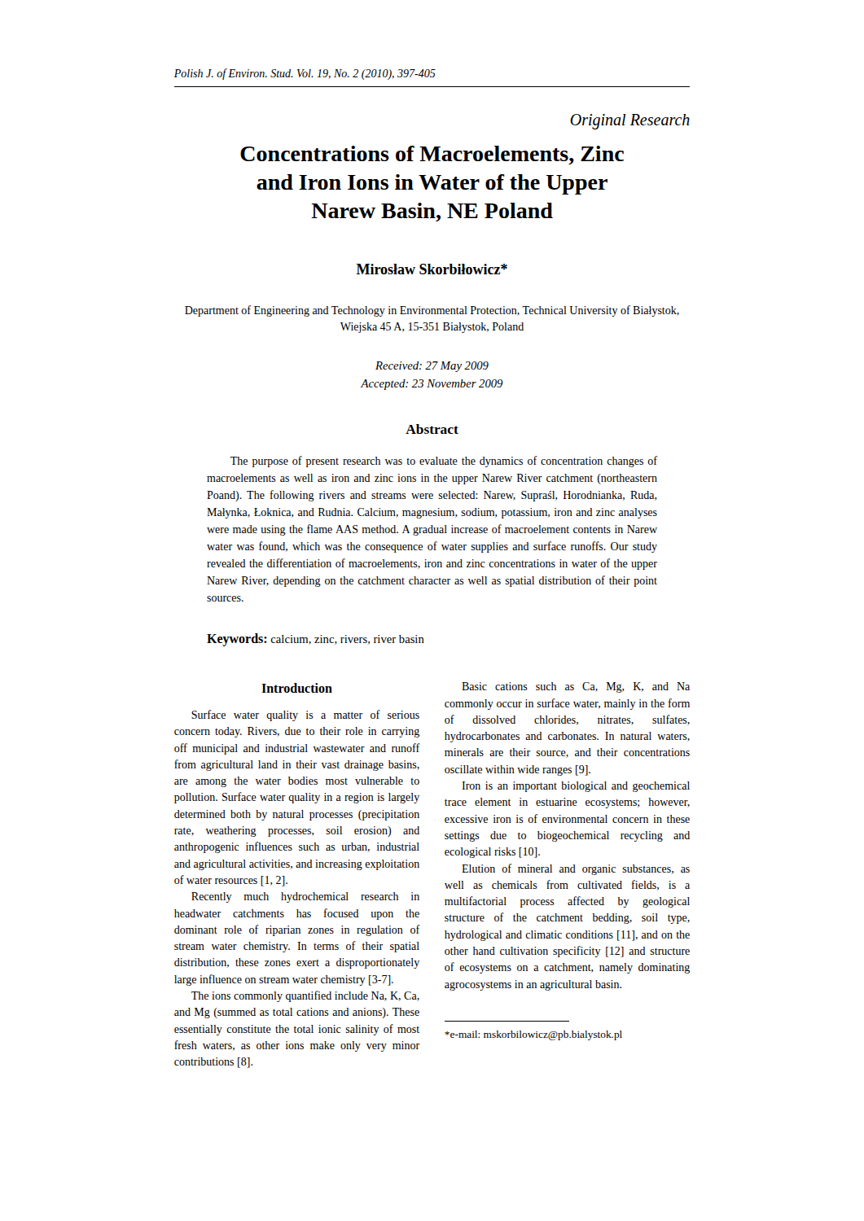Polish J. of Environ. Stud. Vol. 19, No. 2 (2010), 397-405
Original Research
Concentrations of Macroelements, Zinc
and Iron Ions in Water of the Upper
Narew Basin, NE Poland
Mirosław Skorbiłowicz*
Department of Engineering and Technology in Environmental Protection, Technical University of Białystok,
Wiejska 45 A, 15-351 Białystok, Poland
Received: 27 May 2009
Accepted: 23 November 2009
Abstract
The purpose of present research was to evaluate the dynamics of concentration changes of macroelements as well as iron and zinc ions in the upper Narew River catchment (northeastern Poand). The following rivers and streams were selected: Narew, Supraśl, Horodnianka, Ruda, Małynka, Łoknica, and Rudnia. Calcium, magnesium, sodium, potassium, iron and zinc analyses were made using the flame AAS method. A gradual increase of macroelement contents in Narew water was found, which was the consequence of water supplies and surface runoffs. Our study revealed the differentiation of macroelements, iron and zinc concentrations in water of the upper Narew River, depending on the catchment character as well as spatial distribution of their point sources.
Keywords: calcium, zinc, rivers, river basin
Introduction
Surface water quality is a matter of serious concern today. Rivers, due to their role in carrying off municipal and industrial wastewater and runoff from agricultural land in their vast drainage basins, are among the water bodies most vulnerable to pollution. Surface water quality in a region is largely determined both by natural processes (precipitation rate, weathering processes, soil erosion) and anthropogenic influences such as urban, industrial and agricultural activities, and increasing exploitation of water resources [1, 2].
Recently much hydrochemical research in headwater catchments has focused upon the dominant role of riparian zones in regulation of stream water chemistry. In terms of their spatial distribution, these zones exert a disproportionately large influence on stream water chemistry [3-7].
The ions commonly quantified include Na, K, Ca, and Mg (summed as total cations and anions). These essentially constitute the total ionic salinity of most fresh waters, as other ions make only very minor contributions [8].
Basic cations such as Ca, Mg, K, and Na commonly occur in surface water, mainly in the form of dissolved chlorides, nitrates, sulfates, hydrocarbonates and carbonates. In natural waters, minerals are their source, and their concentrations oscillate within wide ranges [9].
Iron is an important biological and geochemical trace element in estuarine ecosystems; however, excessive iron is of environmental concern in these settings due to biogeochemical recycling and ecological risks [10].
Elution of mineral and organic substances, as well as chemicals from cultivated fields, is a multifactorial process affected by geological structure of the catchment bedding, soil type, hydrological and climatic conditions [11], and on the other hand cultivation specificity [12] and structure of ecosystems on a catchment, namely dominating agrocosystems in an agricultural basin.
*e-mail: mskorbilowicz@pb.bialystok.pl